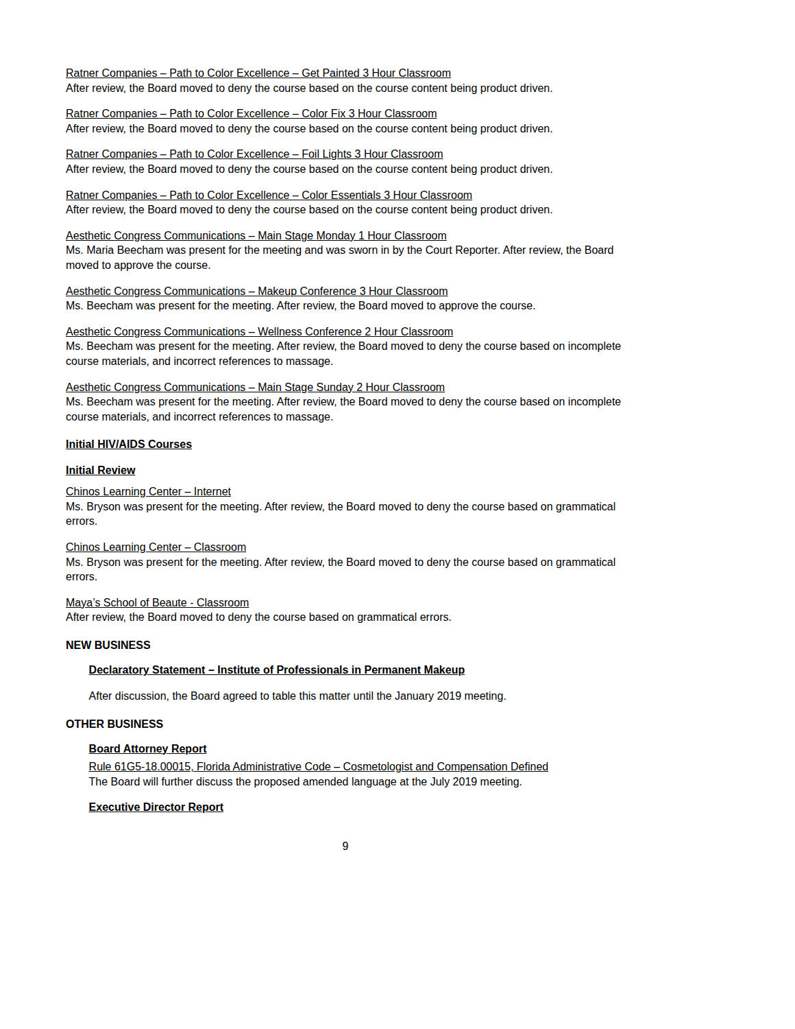Ratner Companies – Path to Color Excellence – Get Painted 3 Hour Classroom
After review, the Board moved to deny the course based on the course content being product driven.
Ratner Companies – Path to Color Excellence – Color Fix 3 Hour Classroom
After review, the Board moved to deny the course based on the course content being product driven.
Ratner Companies – Path to Color Excellence – Foil Lights 3 Hour Classroom
After review, the Board moved to deny the course based on the course content being product driven.
Ratner Companies – Path to Color Excellence – Color Essentials 3 Hour Classroom
After review, the Board moved to deny the course based on the course content being product driven.
Aesthetic Congress Communications – Main Stage Monday 1 Hour Classroom
Ms. Maria Beecham was present for the meeting and was sworn in by the Court Reporter. After review, the Board moved to approve the course.
Aesthetic Congress Communications – Makeup Conference 3 Hour Classroom
Ms. Beecham was present for the meeting. After review, the Board moved to approve the course.
Aesthetic Congress Communications – Wellness Conference 2 Hour Classroom
Ms. Beecham was present for the meeting. After review, the Board moved to deny the course based on incomplete course materials, and incorrect references to massage.
Aesthetic Congress Communications – Main Stage Sunday 2 Hour Classroom
Ms. Beecham was present for the meeting. After review, the Board moved to deny the course based on incomplete course materials, and incorrect references to massage.
Initial HIV/AIDS Courses
Initial Review
Chinos Learning Center – Internet
Ms. Bryson was present for the meeting. After review, the Board moved to deny the course based on grammatical errors.
Chinos Learning Center – Classroom
Ms. Bryson was present for the meeting. After review, the Board moved to deny the course based on grammatical errors.
Maya’s School of Beaute - Classroom
After review, the Board moved to deny the course based on grammatical errors.
NEW BUSINESS
Declaratory Statement – Institute of Professionals in Permanent Makeup
After discussion, the Board agreed to table this matter until the January 2019 meeting.
OTHER BUSINESS
Board Attorney Report
Rule 61G5-18.00015, Florida Administrative Code – Cosmetologist and Compensation Defined
The Board will further discuss the proposed amended language at the July 2019 meeting.
Executive Director Report
9